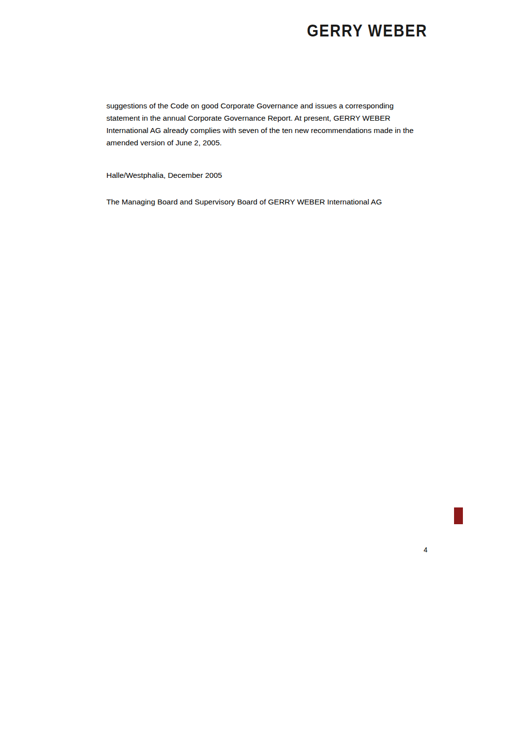GERRY WEBER
suggestions of the Code on good Corporate Governance and issues a corresponding statement in the annual Corporate Governance Report. At present, GERRY WEBER International AG already complies with seven of the ten new recommendations made in the amended version of June 2, 2005.
Halle/Westphalia, December 2005
The Managing Board and Supervisory Board of GERRY WEBER International AG
4